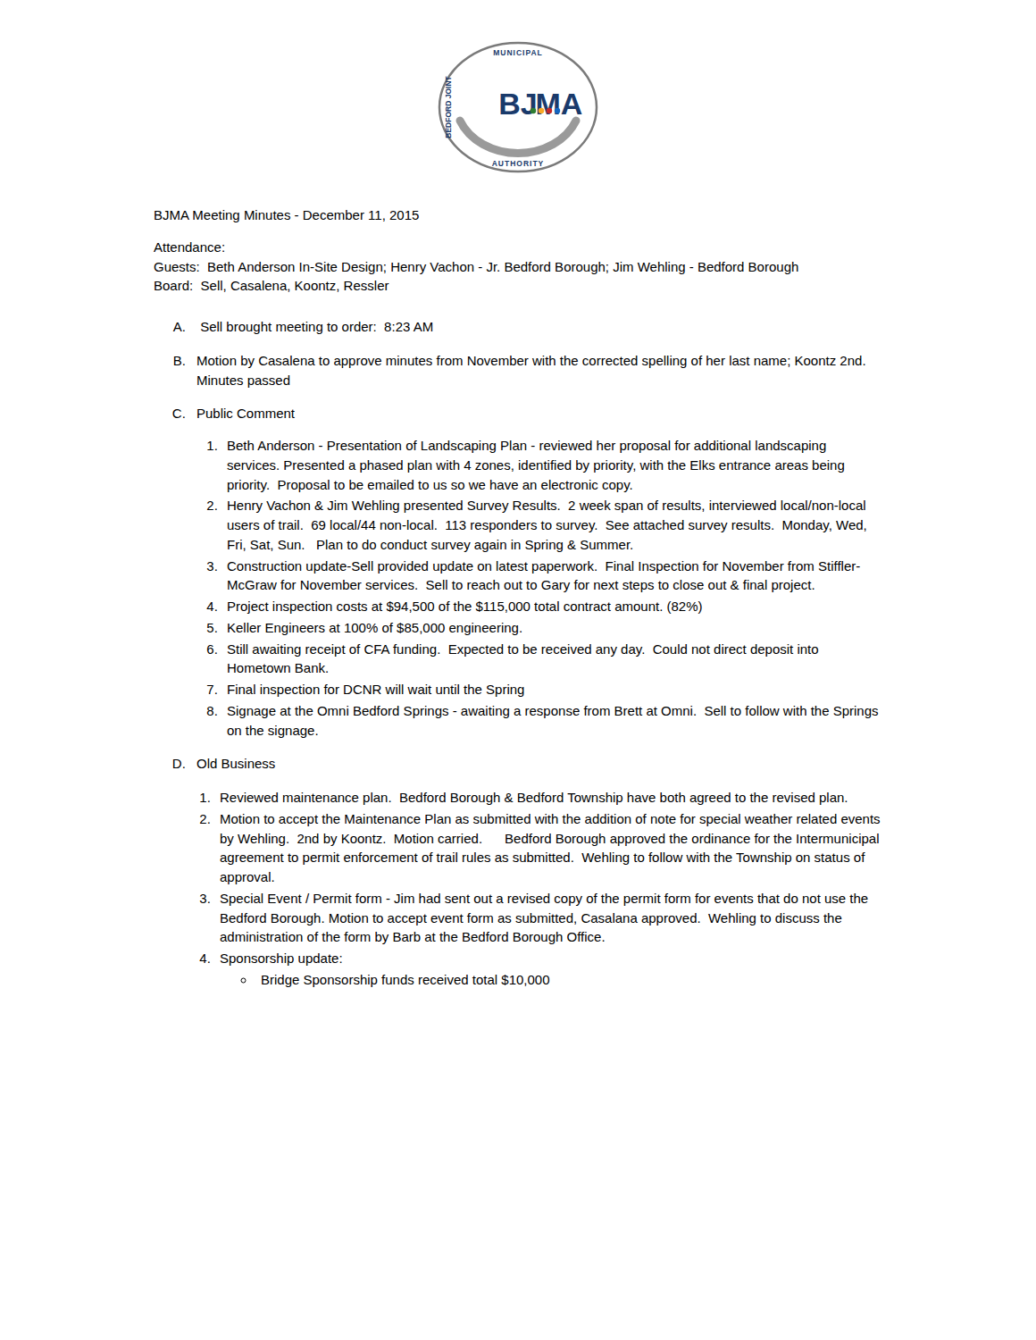BJ MA MUNICIPAL AUTHORITY BEDFORD JOINT
BJMA Meeting Minutes - December 11, 2015
Attendance:
Guests: Beth Anderson In-Site Design; Henry Vachon - Jr. Bedford Borough; Jim Wehling - Bedford Borough
Board: Sell, Casalena, Koontz, Ressler
Sell brought meeting to order: 8:23 AM
Motion by Casalena to approve minutes from November with the corrected spelling of her last name; Koontz 2nd. Minutes passed
Public Comment
Beth Anderson - Presentation of Landscaping Plan - reviewed her proposal for additional landscaping services. Presented a phased plan with 4 zones, identified by priority, with the Elks entrance areas being priority. Proposal to be emailed to us so we have an electronic copy.
Henry Vachon & Jim Wehling presented Survey Results. 2 week span of results, interviewed local/non-local users of trail. 69 local/44 non-local. 113 responders to survey. See attached survey results. Monday, Wed, Fri, Sat, Sun. Plan to do conduct survey again in Spring & Summer.
Construction update-Sell provided update on latest paperwork. Final Inspection for November from Stiffler-McGraw for November services. Sell to reach out to Gary for next steps to close out & final project.
Project inspection costs at $94,500 of the $115,000 total contract amount. (82%)
Keller Engineers at 100% of $85,000 engineering.
Still awaiting receipt of CFA funding. Expected to be received any day. Could not direct deposit into Hometown Bank.
Final inspection for DCNR will wait until the Spring
Signage at the Omni Bedford Springs - awaiting a response from Brett at Omni. Sell to follow with the Springs on the signage.
Old Business
Reviewed maintenance plan. Bedford Borough & Bedford Township have both agreed to the revised plan.
Motion to accept the Maintenance Plan as submitted with the addition of note for special weather related events by Wehling. 2nd by Koontz. Motion carried. Bedford Borough approved the ordinance for the Intermunicipal agreement to permit enforcement of trail rules as submitted. Wehling to follow with the Township on status of approval.
Special Event / Permit form - Jim had sent out a revised copy of the permit form for events that do not use the Bedford Borough. Motion to accept event form as submitted, Casalana approved. Wehling to discuss the administration of the form by Barb at the Bedford Borough Office.
Sponsorship update:
Bridge Sponsorship funds received total $10,000